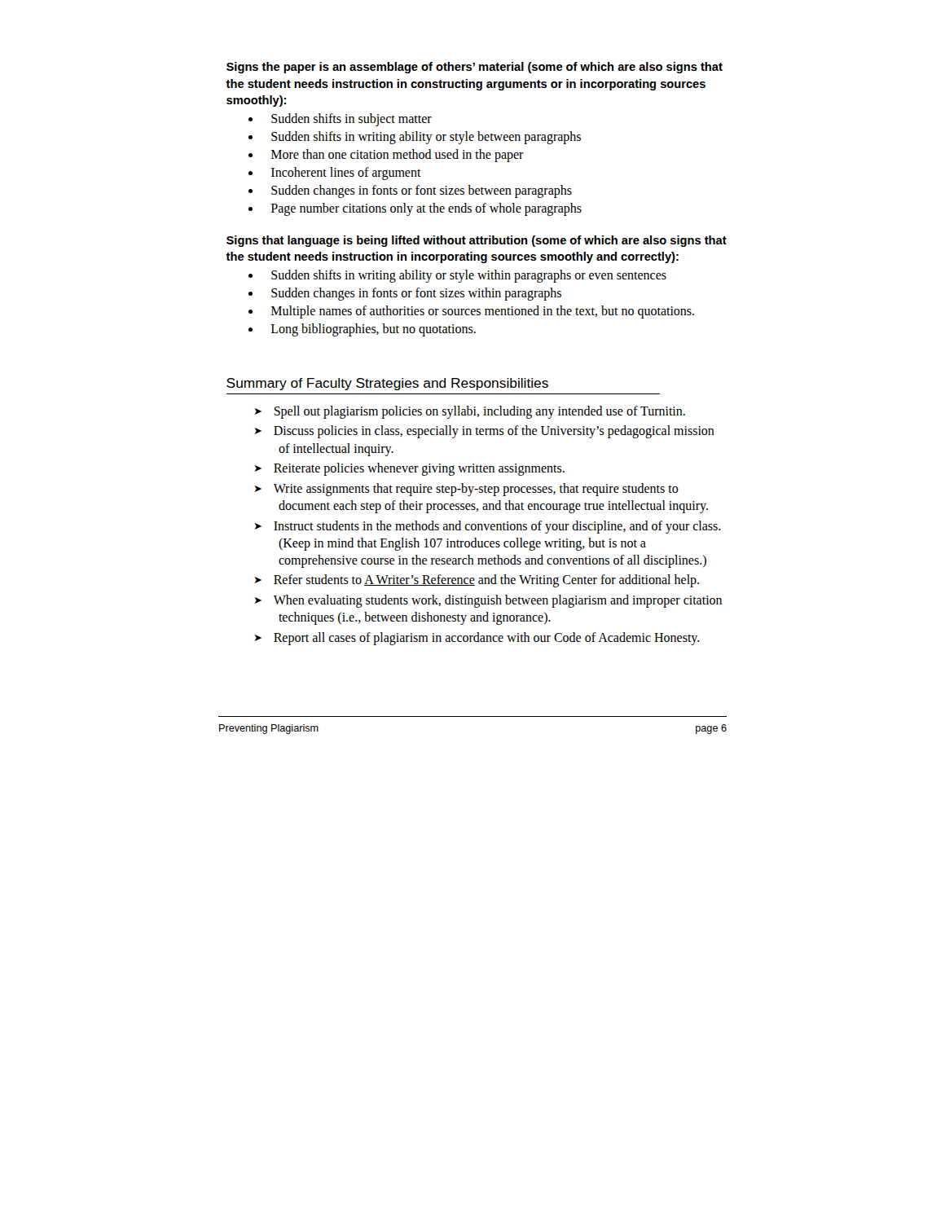Signs the paper is an assemblage of others’ material (some of which are also signs that the student needs instruction in constructing arguments or in incorporating sources smoothly):
Sudden shifts in subject matter
Sudden shifts in writing ability or style between paragraphs
More than one citation method used in the paper
Incoherent lines of argument
Sudden changes in fonts or font sizes between paragraphs
Page number citations only at the ends of whole paragraphs
Signs that language is being lifted without attribution (some of which are also signs that the student needs instruction in incorporating sources smoothly and correctly):
Sudden shifts in writing ability or style within paragraphs or even sentences
Sudden changes in fonts or font sizes within paragraphs
Multiple names of authorities or sources mentioned in the text, but no quotations.
Long bibliographies, but no quotations.
Summary of Faculty Strategies and Responsibilities
Spell out plagiarism policies on syllabi, including any intended use of Turnitin.
Discuss policies in class, especially in terms of the University’s pedagogical mission of intellectual inquiry.
Reiterate policies whenever giving written assignments.
Write assignments that require step-by-step processes, that require students to document each step of their processes, and that encourage true intellectual inquiry.
Instruct students in the methods and conventions of your discipline, and of your class. (Keep in mind that English 107 introduces college writing, but is not a comprehensive course in the research methods and conventions of all disciplines.)
Refer students to A Writer’s Reference and the Writing Center for additional help.
When evaluating students work, distinguish between plagiarism and improper citation techniques (i.e., between dishonesty and ignorance).
Report all cases of plagiarism in accordance with our Code of Academic Honesty.
Preventing Plagiarism page 6